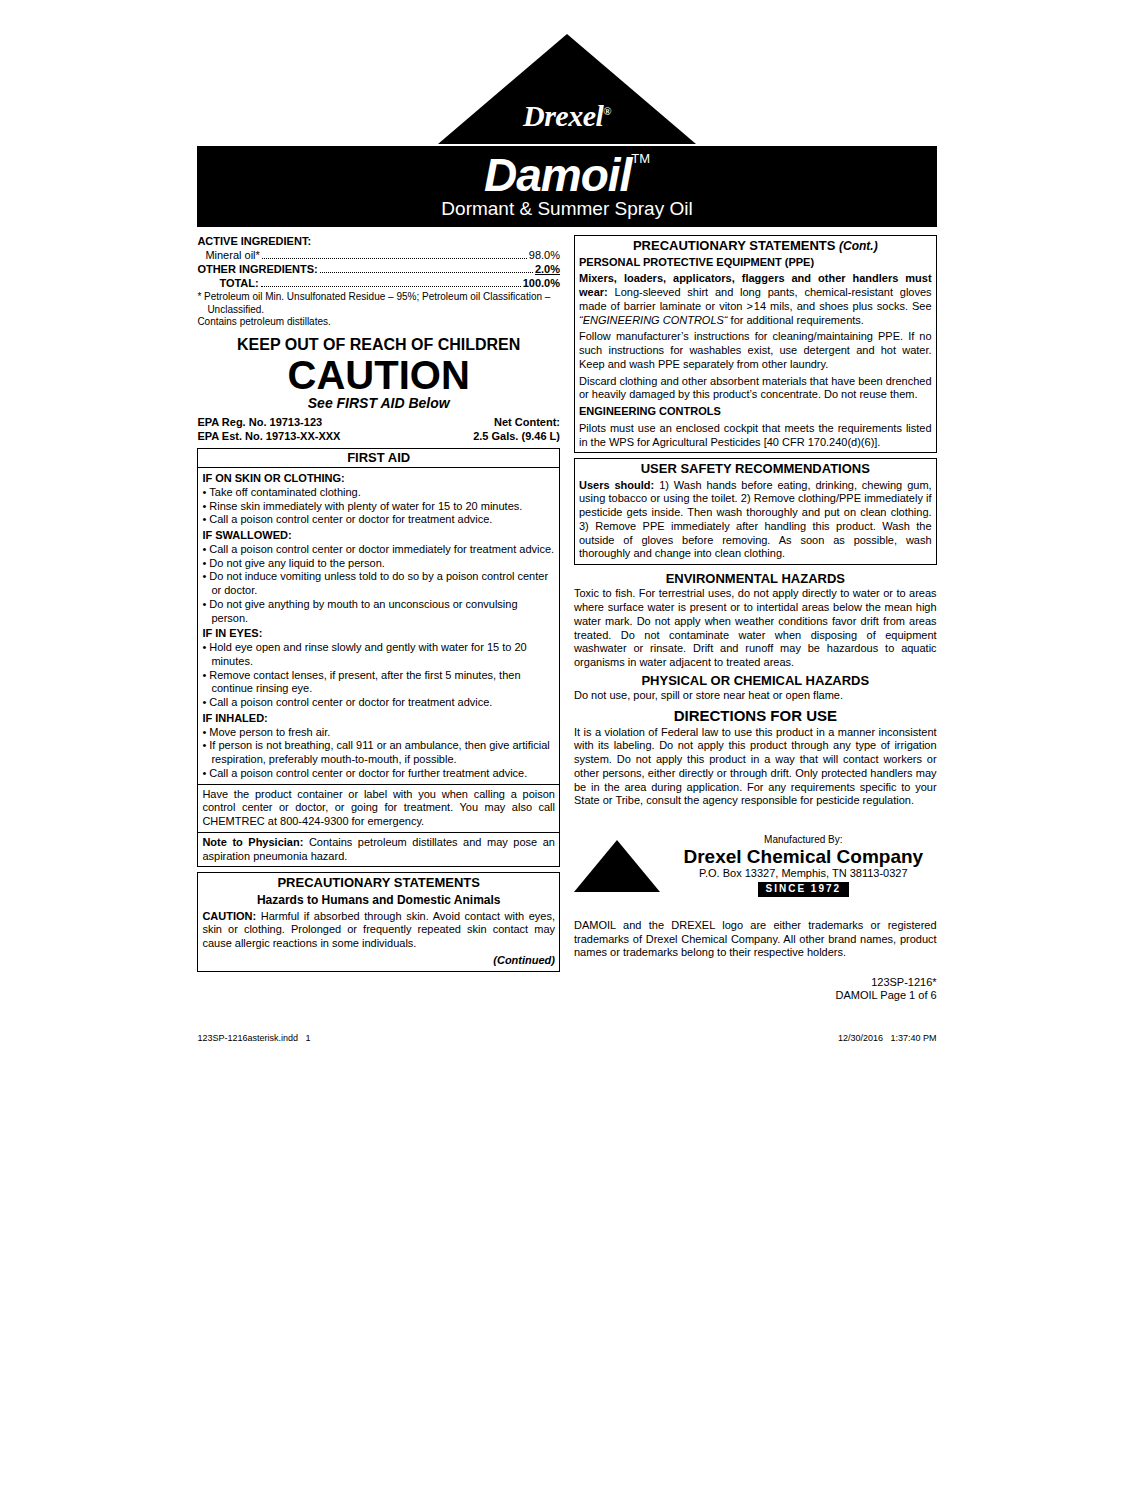Drexel®
DamoilTM
Dormant & Summer Spray Oil
ACTIVE INGREDIENT:
Mineral oil* 98.0%
OTHER INGREDIENTS: 2.0%
TOTAL: 100.0%
* Petroleum oil Min. Unsulfonated Residue – 95%; Petroleum oil Classification – Unclassified. Contains petroleum distillates.
KEEP OUT OF REACH OF CHILDREN
CAUTION
See FIRST AID Below
EPA Reg. No. 19713-123
EPA Est. No. 19713-XX-XXX
Net Content:
2.5 Gals. (9.46 L)
FIRST AID
IF ON SKIN OR CLOTHING:
Take off contaminated clothing.
Rinse skin immediately with plenty of water for 15 to 20 minutes.
Call a poison control center or doctor for treatment advice.
IF SWALLOWED:
Call a poison control center or doctor immediately for treatment advice.
Do not give any liquid to the person.
Do not induce vomiting unless told to do so by a poison control center or doctor.
Do not give anything by mouth to an unconscious or convulsing person.
IF IN EYES:
Hold eye open and rinse slowly and gently with water for 15 to 20 minutes.
Remove contact lenses, if present, after the first 5 minutes, then continue rinsing eye.
Call a poison control center or doctor for treatment advice.
IF INHALED:
Move person to fresh air.
If person is not breathing, call 911 or an ambulance, then give artificial respiration, preferably mouth-to-mouth, if possible.
Call a poison control center or doctor for further treatment advice.
Have the product container or label with you when calling a poison control center or doctor, or going for treatment. You may also call CHEMTREC at 800-424-9300 for emergency.
Note to Physician: Contains petroleum distillates and may pose an aspiration pneumonia hazard.
PRECAUTIONARY STATEMENTS
Hazards to Humans and Domestic Animals
CAUTION: Harmful if absorbed through skin. Avoid contact with eyes, skin or clothing. Prolonged or frequently repeated skin contact may cause allergic reactions in some individuals.
(Continued)
PRECAUTIONARY STATEMENTS (Cont.)
PERSONAL PROTECTIVE EQUIPMENT (PPE)
Mixers, loaders, applicators, flaggers and other handlers must wear: Long-sleeved shirt and long pants, chemical-resistant gloves made of barrier laminate or viton > 14 mils, and shoes plus socks. See “ENGINEERING CONTROLS“ for additional requirements.
Follow manufacturer’s instructions for cleaning/maintaining PPE. If no such instructions for washables exist, use detergent and hot water. Keep and wash PPE separately from other laundry.
Discard clothing and other absorbent materials that have been drenched or heavily damaged by this product’s concentrate. Do not reuse them.
ENGINEERING CONTROLS
Pilots must use an enclosed cockpit that meets the requirements listed in the WPS for Agricultural Pesticides [40 CFR 170.240(d)(6)].
USER SAFETY RECOMMENDATIONS
Users should: 1) Wash hands before eating, drinking, chewing gum, using tobacco or using the toilet. 2) Remove clothing/PPE immediately if pesticide gets inside. Then wash thoroughly and put on clean clothing. 3) Remove PPE immediately after handling this product. Wash the outside of gloves before removing. As soon as possible, wash thoroughly and change into clean clothing.
ENVIRONMENTAL HAZARDS
Toxic to fish. For terrestrial uses, do not apply directly to water or to areas where surface water is present or to intertidal areas below the mean high water mark. Do not apply when weather conditions favor drift from areas treated. Do not contaminate water when disposing of equipment washwater or rinsate. Drift and runoff may be hazardous to aquatic organisms in water adjacent to treated areas.
PHYSICAL OR CHEMICAL HAZARDS
Do not use, pour, spill or store near heat or open flame.
DIRECTIONS FOR USE
It is a violation of Federal law to use this product in a manner inconsistent with its labeling. Do not apply this product through any type of irrigation system. Do not apply this product in a way that will contact workers or other persons, either directly or through drift. Only protected handlers may be in the area during application. For any requirements specific to your State or Tribe, consult the agency responsible for pesticide regulation.
Manufactured By:
Drexel Chemical Company
P.O. Box 13327, Memphis, TN 38113-0327
SINCE 1972
DAMOIL and the DREXEL logo are either trademarks or registered trademarks of Drexel Chemical Company. All other brand names, product names or trademarks belong to their respective holders.
123SP-1216*
DAMOIL Page 1 of 6
123SP-1216asterisk.indd 1
12/30/2016 1:37:40 PM